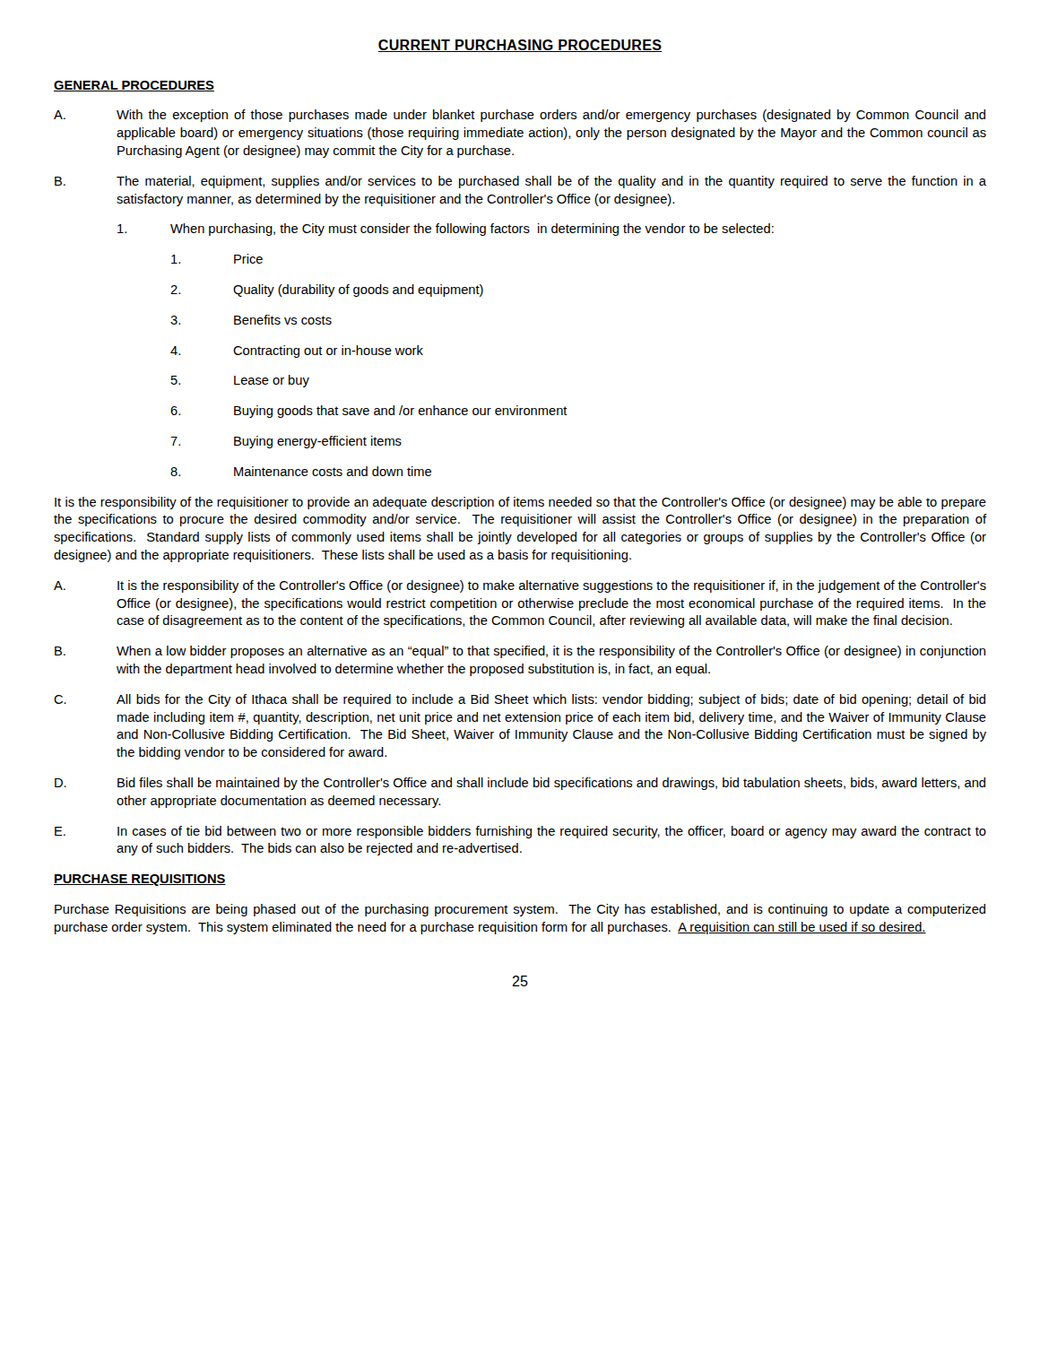CURRENT PURCHASING PROCEDURES
GENERAL PROCEDURES
With the exception of those purchases made under blanket purchase orders and/or emergency purchases (designated by Common Council and applicable board) or emergency situations (those requiring immediate action), only the person designated by the Mayor and the Common council as Purchasing Agent (or designee) may commit the City for a purchase.
The material, equipment, supplies and/or services to be purchased shall be of the quality and in the quantity required to serve the function in a satisfactory manner, as determined by the requisitioner and the Controller's Office (or designee).
When purchasing, the City must consider the following factors in determining the vendor to be selected:
Price
Quality (durability of goods and equipment)
Benefits vs costs
Contracting out or in-house work
Lease or buy
Buying goods that save and /or enhance our environment
Buying energy-efficient items
Maintenance costs and down time
It is the responsibility of the requisitioner to provide an adequate description of items needed so that the Controller's Office (or designee) may be able to prepare the specifications to procure the desired commodity and/or service. The requisitioner will assist the Controller's Office (or designee) in the preparation of specifications. Standard supply lists of commonly used items shall be jointly developed for all categories or groups of supplies by the Controller's Office (or designee) and the appropriate requisitioners. These lists shall be used as a basis for requisitioning.
It is the responsibility of the Controller's Office (or designee) to make alternative suggestions to the requisitioner if, in the judgement of the Controller's Office (or designee), the specifications would restrict competition or otherwise preclude the most economical purchase of the required items. In the case of disagreement as to the content of the specifications, the Common Council, after reviewing all available data, will make the final decision.
When a low bidder proposes an alternative as an “equal” to that specified, it is the responsibility of the Controller's Office (or designee) in conjunction with the department head involved to determine whether the proposed substitution is, in fact, an equal.
All bids for the City of Ithaca shall be required to include a Bid Sheet which lists: vendor bidding; subject of bids; date of bid opening; detail of bid made including item #, quantity, description, net unit price and net extension price of each item bid, delivery time, and the Waiver of Immunity Clause and Non-Collusive Bidding Certification. The Bid Sheet, Waiver of Immunity Clause and the Non-Collusive Bidding Certification must be signed by the bidding vendor to be considered for award.
Bid files shall be maintained by the Controller's Office and shall include bid specifications and drawings, bid tabulation sheets, bids, award letters, and other appropriate documentation as deemed necessary.
In cases of tie bid between two or more responsible bidders furnishing the required security, the officer, board or agency may award the contract to any of such bidders. The bids can also be rejected and re-advertised.
PURCHASE REQUISITIONS
Purchase Requisitions are being phased out of the purchasing procurement system. The City has established, and is continuing to update a computerized purchase order system. This system eliminated the need for a purchase requisition form for all purchases. A requisition can still be used if so desired.
25